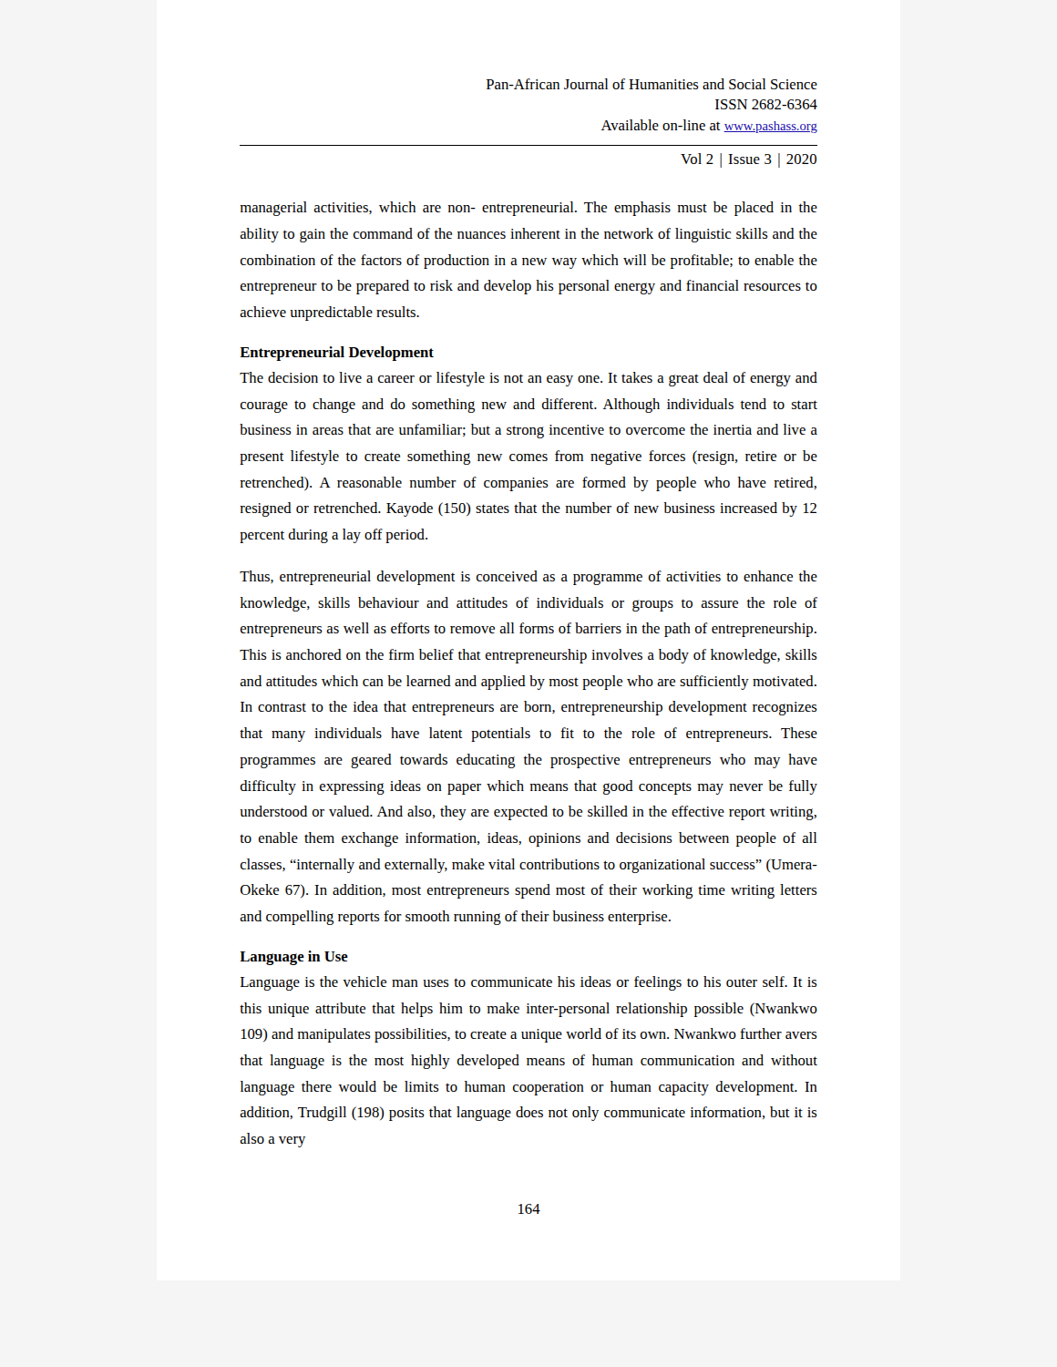Pan-African Journal of Humanities and Social Science
ISSN 2682-6364 Available on-line at www.pashass.org
Vol 2 | Issue 3 | 2020
managerial activities, which are non- entrepreneurial. The emphasis must be placed in the ability to gain the command of the nuances inherent in the network of linguistic skills and the combination of the factors of production in a new way which will be profitable; to enable the entrepreneur to be prepared to risk and develop his personal energy and financial resources to achieve unpredictable results.
Entrepreneurial Development
The decision to live a career or lifestyle is not an easy one. It takes a great deal of energy and courage to change and do something new and different. Although individuals tend to start business in areas that are unfamiliar; but a strong incentive to overcome the inertia and live a present lifestyle to create something new comes from negative forces (resign, retire or be retrenched). A reasonable number of companies are formed by people who have retired, resigned or retrenched. Kayode (150) states that the number of new business increased by 12 percent during a lay off period.
Thus, entrepreneurial development is conceived as a programme of activities to enhance the knowledge, skills behaviour and attitudes of individuals or groups to assure the role of entrepreneurs as well as efforts to remove all forms of barriers in the path of entrepreneurship. This is anchored on the firm belief that entrepreneurship involves a body of knowledge, skills and attitudes which can be learned and applied by most people who are sufficiently motivated. In contrast to the idea that entrepreneurs are born, entrepreneurship development recognizes that many individuals have latent potentials to fit to the role of entrepreneurs. These programmes are geared towards educating the prospective entrepreneurs who may have difficulty in expressing ideas on paper which means that good concepts may never be fully understood or valued. And also, they are expected to be skilled in the effective report writing, to enable them exchange information, ideas, opinions and decisions between people of all classes, “internally and externally, make vital contributions to organizational success” (Umera-Okeke 67). In addition, most entrepreneurs spend most of their working time writing letters and compelling reports for smooth running of their business enterprise.
Language in Use
Language is the vehicle man uses to communicate his ideas or feelings to his outer self. It is this unique attribute that helps him to make inter-personal relationship possible (Nwankwo 109) and manipulates possibilities, to create a unique world of its own. Nwankwo further avers that language is the most highly developed means of human communication and without language there would be limits to human cooperation or human capacity development. In addition, Trudgill (198) posits that language does not only communicate information, but it is also a very
164